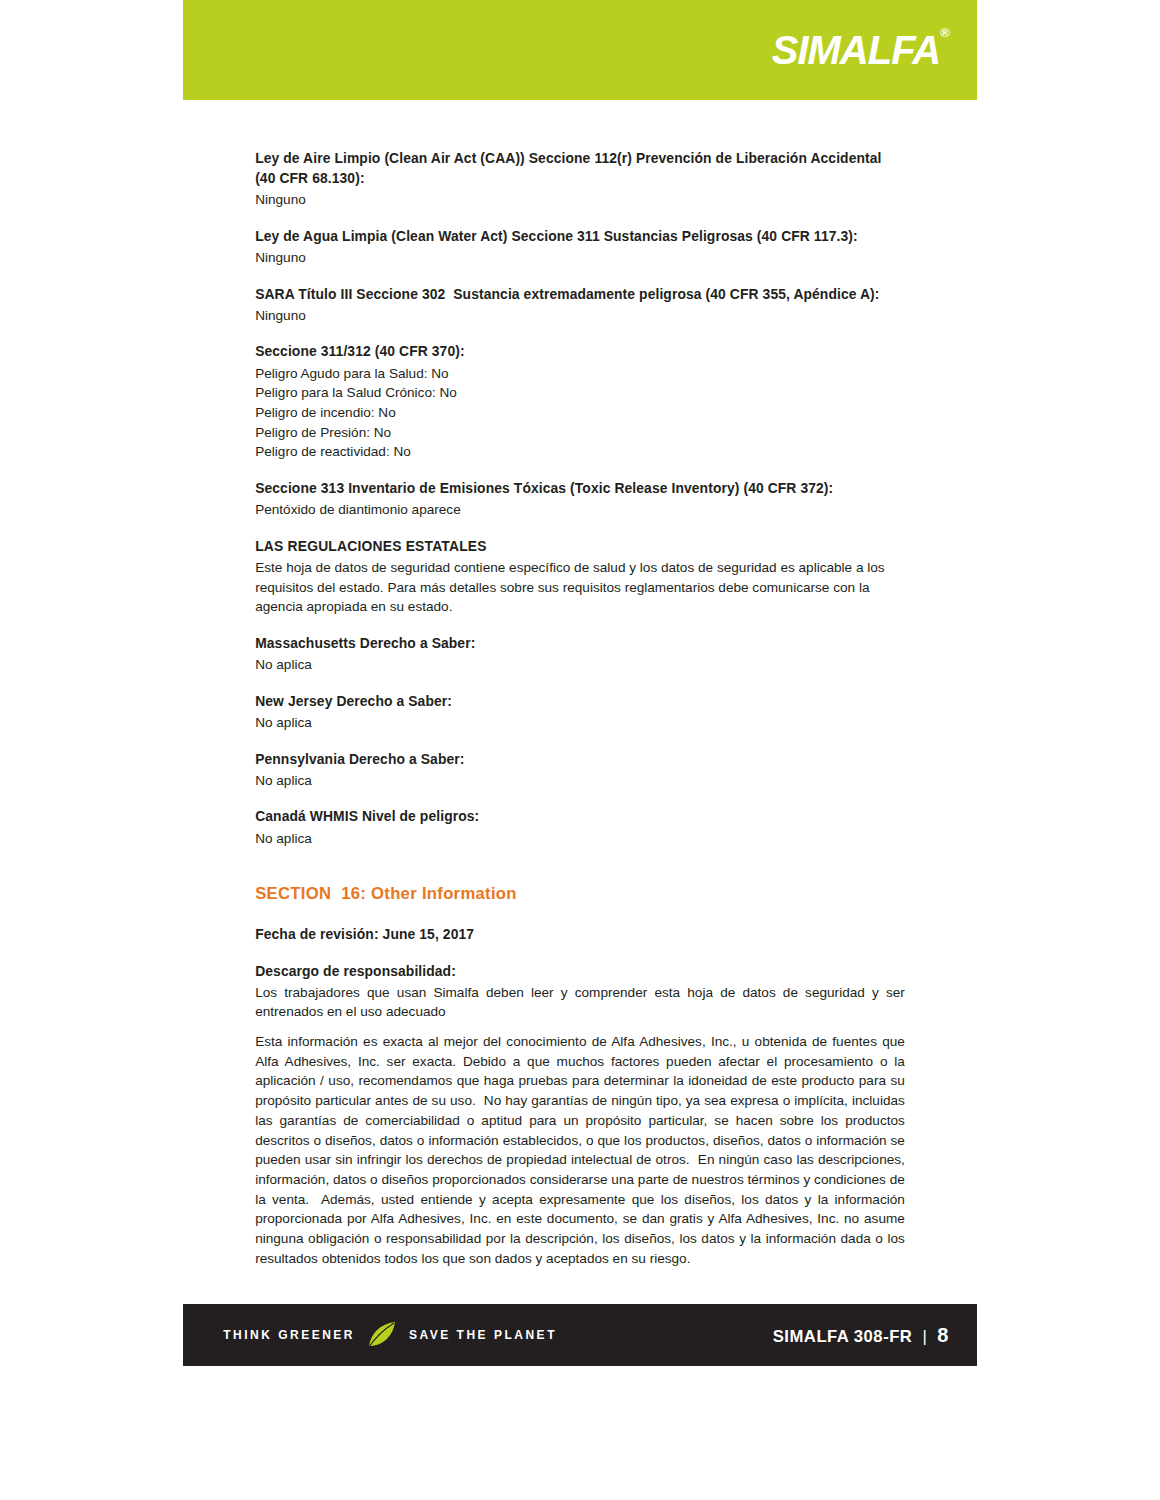SIMALFA®
Ley de Aire Limpio (Clean Air Act (CAA)) Seccione 112(r) Prevención de Liberación Accidental (40 CFR 68.130):
Ninguno
Ley de Agua Limpia (Clean Water Act) Seccione 311 Sustancias Peligrosas (40 CFR 117.3):
Ninguno
SARA Título III Seccione 302 Sustancia extremadamente peligrosa (40 CFR 355, Apéndice A):
Ninguno
Seccione 311/312 (40 CFR 370):
Peligro Agudo para la Salud: No
Peligro para la Salud Crónico: No
Peligro de incendio: No
Peligro de Presión: No
Peligro de reactividad: No
Seccione 313 Inventario de Emisiones Tóxicas (Toxic Release Inventory) (40 CFR 372):
Pentóxido de diantimonio aparece
LAS REGULACIONES ESTATALES
Este hoja de datos de seguridad contiene específico de salud y los datos de seguridad es aplicable a los requisitos del estado. Para más detalles sobre sus requisitos reglamentarios debe comunicarse con la agencia apropiada en su estado.
Massachusetts Derecho a Saber:
No aplica
New Jersey Derecho a Saber:
No aplica
Pennsylvania Derecho a Saber:
No aplica
Canadá WHMIS Nivel de peligros:
No aplica
SECTION 16: Other Information
Fecha de revisión: June 15, 2017
Descargo de responsabilidad:
Los trabajadores que usan Simalfa deben leer y comprender esta hoja de datos de seguridad y ser entrenados en el uso adecuado
Esta información es exacta al mejor del conocimiento de Alfa Adhesives, Inc., u obtenida de fuentes que Alfa Adhesives, Inc. ser exacta. Debido a que muchos factores pueden afectar el procesamiento o la aplicación / uso, recomendamos que haga pruebas para determinar la idoneidad de este producto para su propósito particular antes de su uso. No hay garantías de ningún tipo, ya sea expresa o implícita, incluidas las garantías de comerciabilidad o aptitud para un propósito particular, se hacen sobre los productos descritos o diseños, datos o información establecidos, o que los productos, diseños, datos o información se pueden usar sin infringir los derechos de propiedad intelectual de otros. En ningún caso las descripciones, información, datos o diseños proporcionados considerarse una parte de nuestros términos y condiciones de la venta. Además, usted entiende y acepta expresamente que los diseños, los datos y la información proporcionada por Alfa Adhesives, Inc. en este documento, se dan gratis y Alfa Adhesives, Inc. no asume ninguna obligación o responsabilidad por la descripción, los diseños, los datos y la información dada o los resultados obtenidos todos los que son dados y aceptados en su riesgo.
THINK GREENER SAVE THE PLANET
SIMALFA 308-FR | 8